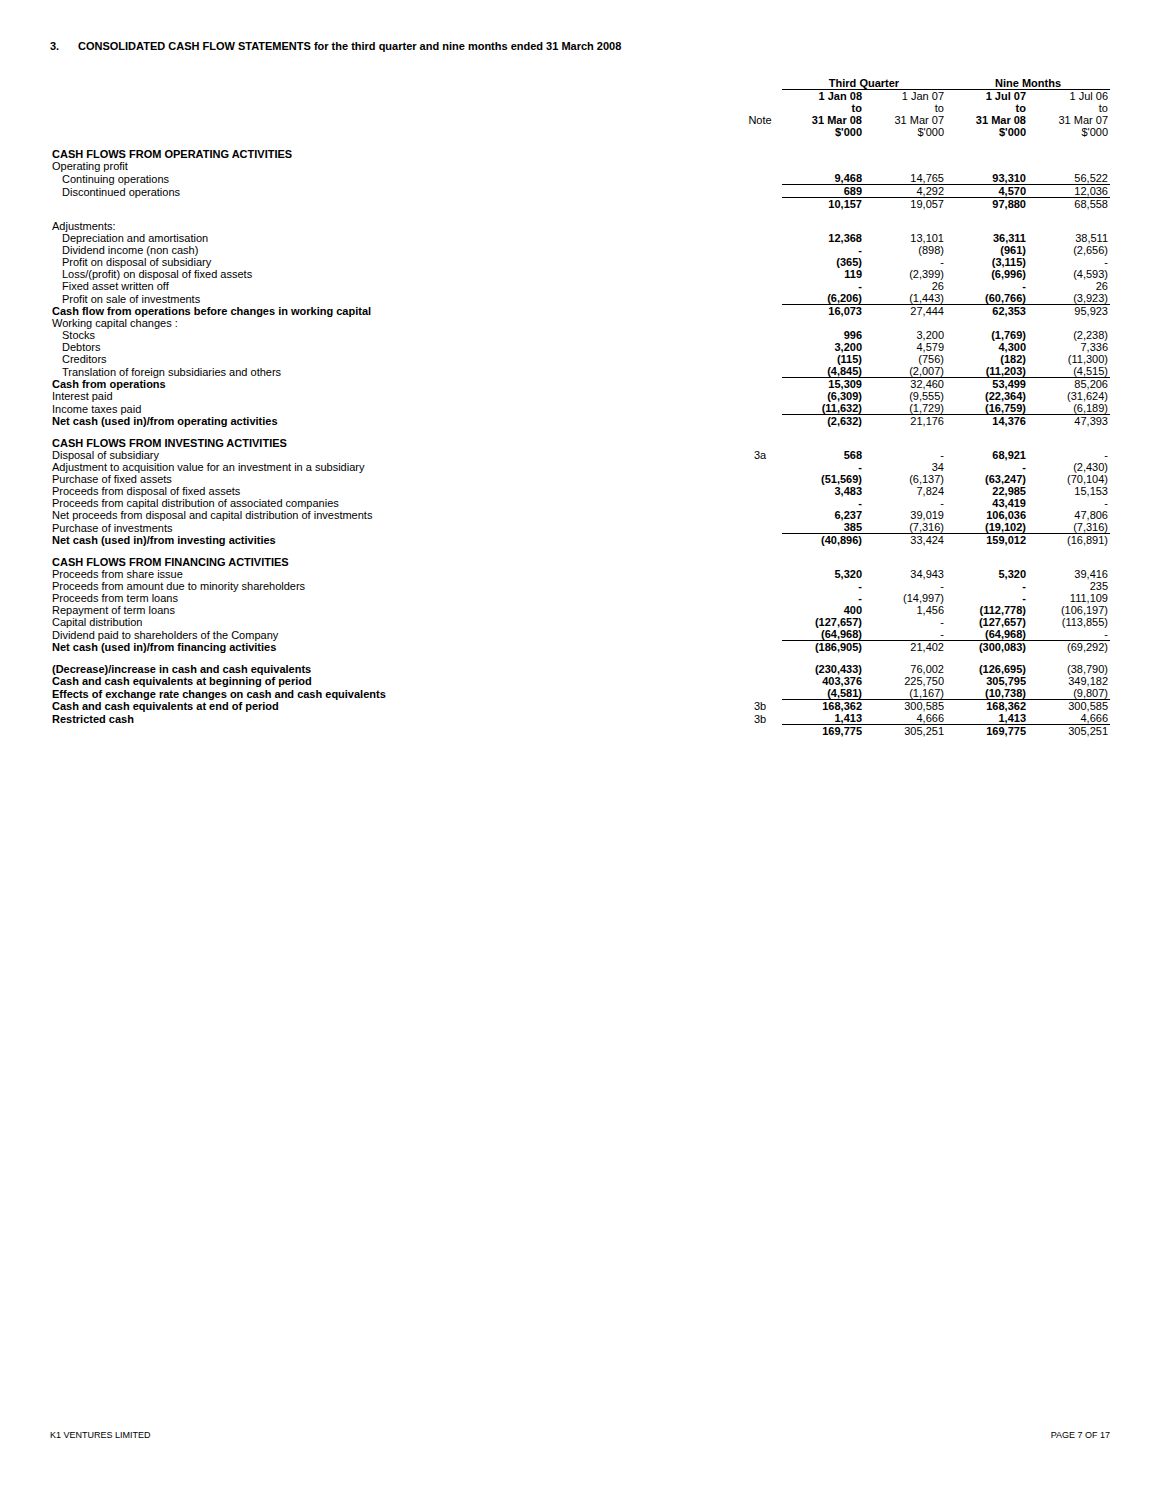3.
CONSOLIDATED CASH FLOW STATEMENTS for the third quarter and nine months ended 31 March 2008
| | | Third Quarter | Nine Months |
| --- | --- | --- | --- |
| | | 1 Jan 08 | 1 Jan 07 | 1 Jul 07 | 1 Jul 06 |
| | | to | to | to | to |
| | Note | 31 Mar 08 | 31 Mar 07 | 31 Mar 08 | 31 Mar 07 |
| | | $'000 | $'000 | $'000 | $'000 |
| CASH FLOWS FROM OPERATING ACTIVITIES | | | | | |
| Operating profit | | | | | |
| Continuing operations | | 9,468 | 14,765 | 93,310 | 56,522 |
| Discontinued operations | | 689 | 4,292 | 4,570 | 12,036 |
| | | 10,157 | 19,057 | 97,880 | 68,558 |
| Adjustments: | | | | | |
| Depreciation and amortisation | | 12,368 | 13,101 | 36,311 | 38,511 |
| Dividend income (non cash) | | - | (898) | (961) | (2,656) |
| Profit on disposal of subsidiary | | (365) | - | (3,115) | - |
| Loss/(profit) on disposal of fixed assets | | 119 | (2,399) | (6,996) | (4,593) |
| Fixed asset written off | | - | 26 | - | 26 |
| Profit on sale of investments | | (6,206) | (1,443) | (60,766) | (3,923) |
| Cash flow from operations before changes in working capital | | 16,073 | 27,444 | 62,353 | 95,923 |
| Working capital changes : | | | | | |
| Stocks | | 996 | 3,200 | (1,769) | (2,238) |
| Debtors | | 3,200 | 4,579 | 4,300 | 7,336 |
| Creditors | | (115) | (756) | (182) | (11,300) |
| Translation of foreign subsidiaries and others | | (4,845) | (2,007) | (11,203) | (4,515) |
| Cash from operations | | 15,309 | 32,460 | 53,499 | 85,206 |
| Interest paid | | (6,309) | (9,555) | (22,364) | (31,624) |
| Income taxes paid | | (11,632) | (1,729) | (16,759) | (6,189) |
| Net cash (used in)/from operating activities | | (2,632) | 21,176 | 14,376 | 47,393 |
| CASH FLOWS FROM INVESTING ACTIVITIES | | | | | |
| Disposal of subsidiary | 3a | 568 | - | 68,921 | - |
| Adjustment to acquisition value for an investment in a subsidiary | | - | 34 | - | (2,430) |
| Purchase of fixed assets | | (51,569) | (6,137) | (63,247) | (70,104) |
| Proceeds from disposal of fixed assets | | 3,483 | 7,824 | 22,985 | 15,153 |
| Proceeds from capital distribution of associated companies | | - | - | 43,419 | - |
| Net proceeds from disposal and capital distribution of investments | | 6,237 | 39,019 | 106,036 | 47,806 |
| Purchase of investments | | 385 | (7,316) | (19,102) | (7,316) |
| Net cash (used in)/from investing activities | | (40,896) | 33,424 | 159,012 | (16,891) |
| CASH FLOWS FROM FINANCING ACTIVITIES | | | | | |
| Proceeds from share issue | | 5,320 | 34,943 | 5,320 | 39,416 |
| Proceeds from amount due to minority shareholders | | - | - | - | 235 |
| Proceeds from term loans | | - | (14,997) | - | 111,109 |
| Repayment of term loans | | 400 | 1,456 | (112,778) | (106,197) |
| Capital distribution | | (127,657) | - | (127,657) | (113,855) |
| Dividend paid to shareholders of the Company | | (64,968) | - | (64,968) | - |
| Net cash (used in)/from financing activities | | (186,905) | 21,402 | (300,083) | (69,292) |
| (Decrease)/increase in cash and cash equivalents | | (230,433) | 76,002 | (126,695) | (38,790) |
| Cash and cash equivalents at beginning of period | | 403,376 | 225,750 | 305,795 | 349,182 |
| Effects of exchange rate changes on cash and cash equivalents | | (4,581) | (1,167) | (10,738) | (9,807) |
| Cash and cash equivalents at end of period | 3b | 168,362 | 300,585 | 168,362 | 300,585 |
| Restricted cash | 3b | 1,413 | 4,666 | 1,413 | 4,666 |
| | | 169,775 | 305,251 | 169,775 | 305,251 |
K1 VENTURES LIMITED
PAGE 7 OF 17